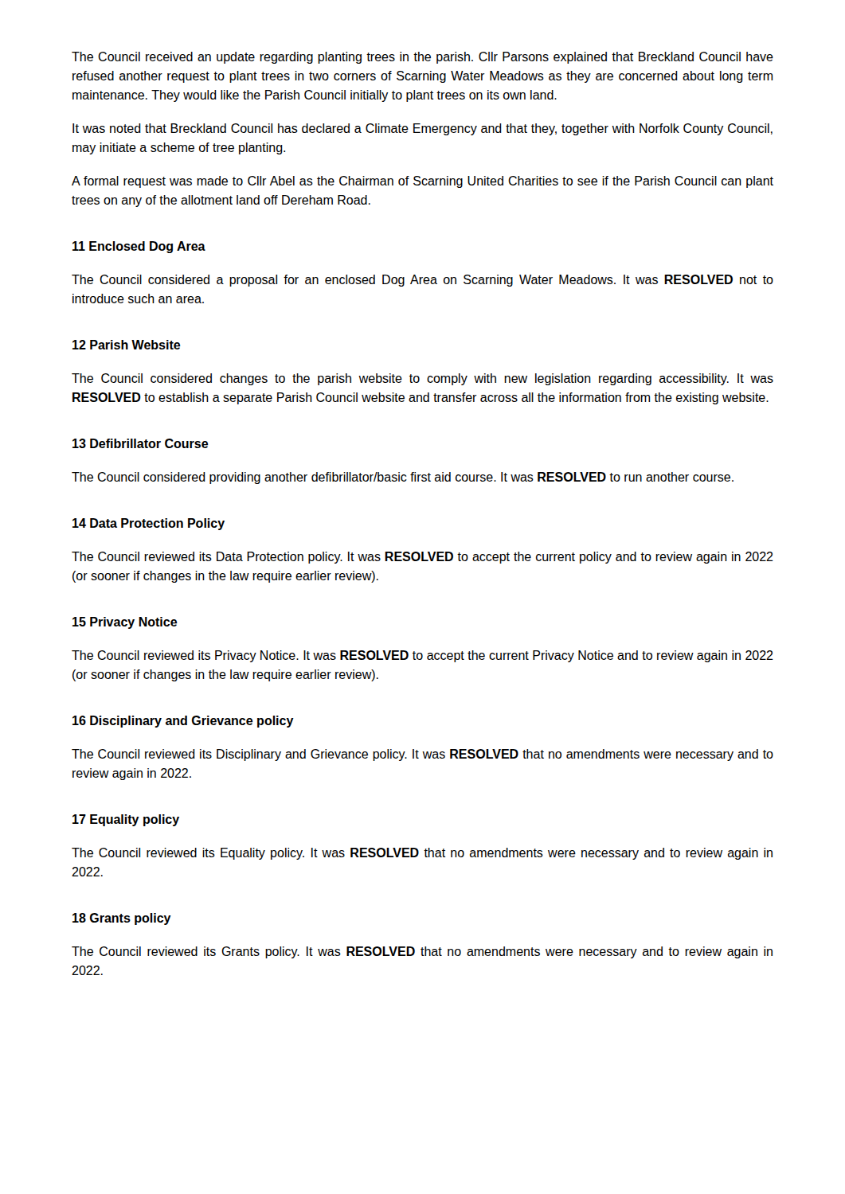The Council received an update regarding planting trees in the parish. Cllr Parsons explained that Breckland Council have refused another request to plant trees in two corners of Scarning Water Meadows as they are concerned about long term maintenance. They would like the Parish Council initially to plant trees on its own land.
It was noted that Breckland Council has declared a Climate Emergency and that they, together with Norfolk County Council, may initiate a scheme of tree planting.
A formal request was made to Cllr Abel as the Chairman of Scarning United Charities to see if the Parish Council can plant trees on any of the allotment land off Dereham Road.
11 Enclosed Dog Area
The Council considered a proposal for an enclosed Dog Area on Scarning Water Meadows. It was RESOLVED not to introduce such an area.
12 Parish Website
The Council considered changes to the parish website to comply with new legislation regarding accessibility. It was RESOLVED to establish a separate Parish Council website and transfer across all the information from the existing website.
13 Defibrillator Course
The Council considered providing another defibrillator/basic first aid course. It was RESOLVED to run another course.
14 Data Protection Policy
The Council reviewed its Data Protection policy. It was RESOLVED to accept the current policy and to review again in 2022 (or sooner if changes in the law require earlier review).
15 Privacy Notice
The Council reviewed its Privacy Notice. It was RESOLVED to accept the current Privacy Notice and to review again in 2022 (or sooner if changes in the law require earlier review).
16 Disciplinary and Grievance policy
The Council reviewed its Disciplinary and Grievance policy. It was RESOLVED that no amendments were necessary and to review again in 2022.
17 Equality policy
The Council reviewed its Equality policy. It was RESOLVED that no amendments were necessary and to review again in 2022.
18 Grants policy
The Council reviewed its Grants policy. It was RESOLVED that no amendments were necessary and to review again in 2022.